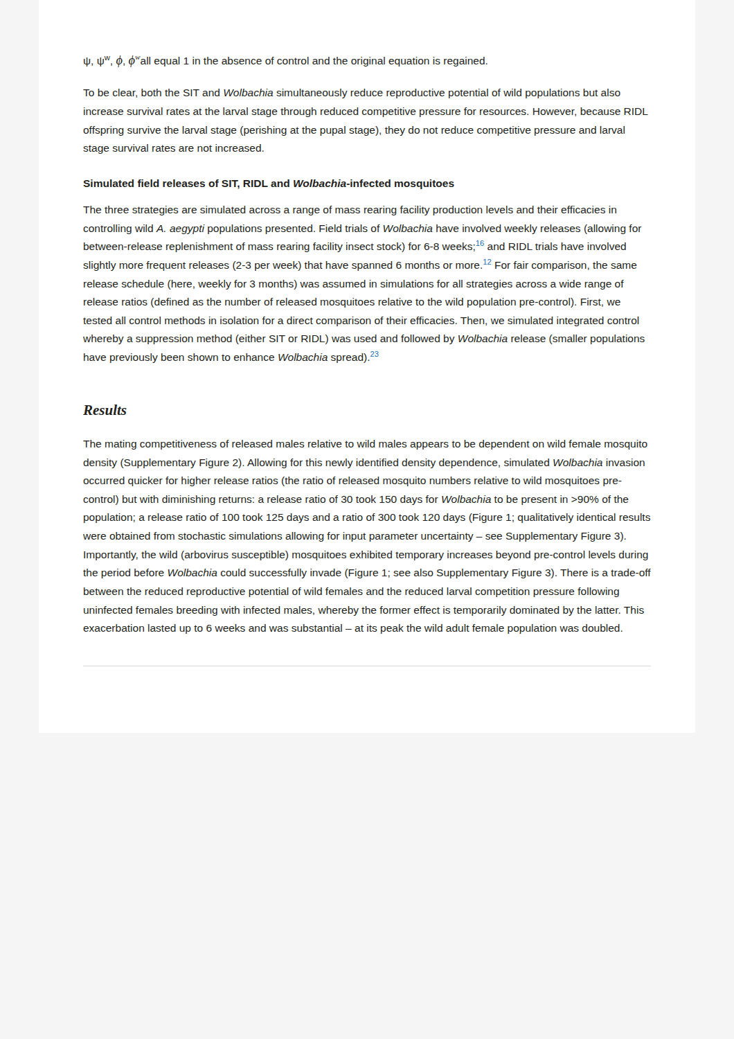ψ, ψw, ϕ, ϕwall equal 1 in the absence of control and the original equation is regained.
To be clear, both the SIT and Wolbachia simultaneously reduce reproductive potential of wild populations but also increase survival rates at the larval stage through reduced competitive pressure for resources. However, because RIDL offspring survive the larval stage (perishing at the pupal stage), they do not reduce competitive pressure and larval stage survival rates are not increased.
Simulated field releases of SIT, RIDL and Wolbachia-infected mosquitoes
The three strategies are simulated across a range of mass rearing facility production levels and their efficacies in controlling wild A. aegypti populations presented. Field trials of Wolbachia have involved weekly releases (allowing for between-release replenishment of mass rearing facility insect stock) for 6-8 weeks;16 and RIDL trials have involved slightly more frequent releases (2-3 per week) that have spanned 6 months or more.12 For fair comparison, the same release schedule (here, weekly for 3 months) was assumed in simulations for all strategies across a wide range of release ratios (defined as the number of released mosquitoes relative to the wild population pre-control). First, we tested all control methods in isolation for a direct comparison of their efficacies. Then, we simulated integrated control whereby a suppression method (either SIT or RIDL) was used and followed by Wolbachia release (smaller populations have previously been shown to enhance Wolbachia spread).23
Results
The mating competitiveness of released males relative to wild males appears to be dependent on wild female mosquito density (Supplementary Figure 2). Allowing for this newly identified density dependence, simulated Wolbachia invasion occurred quicker for higher release ratios (the ratio of released mosquito numbers relative to wild mosquitoes pre-control) but with diminishing returns: a release ratio of 30 took 150 days for Wolbachia to be present in >90% of the population; a release ratio of 100 took 125 days and a ratio of 300 took 120 days (Figure 1; qualitatively identical results were obtained from stochastic simulations allowing for input parameter uncertainty – see Supplementary Figure 3). Importantly, the wild (arbovirus susceptible) mosquitoes exhibited temporary increases beyond pre-control levels during the period before Wolbachia could successfully invade (Figure 1; see also Supplementary Figure 3). There is a trade-off between the reduced reproductive potential of wild females and the reduced larval competition pressure following uninfected females breeding with infected males, whereby the former effect is temporarily dominated by the latter. This exacerbation lasted up to 6 weeks and was substantial – at its peak the wild adult female population was doubled.